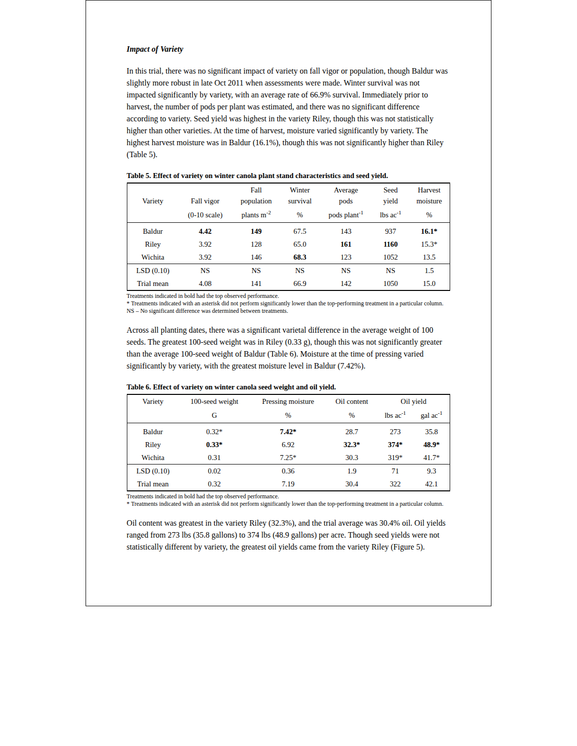Impact of Variety
In this trial, there was no significant impact of variety on fall vigor or population, though Baldur was slightly more robust in late Oct 2011 when assessments were made. Winter survival was not impacted significantly by variety, with an average rate of 66.9% survival. Immediately prior to harvest, the number of pods per plant was estimated, and there was no significant difference according to variety. Seed yield was highest in the variety Riley, though this was not statistically higher than other varieties. At the time of harvest, moisture varied significantly by variety. The highest harvest moisture was in Baldur (16.1%), though this was not significantly higher than Riley (Table 5).
Table 5. Effect of variety on winter canola plant stand characteristics and seed yield.
| Variety | Fall vigor | Fall population | Winter survival | Average pods | Seed yield | Harvest moisture |
| --- | --- | --- | --- | --- | --- | --- |
| | (0-10 scale) | plants m -2 | % | pods plant -1 | lbs ac -1 | % |
| Baldur | 4.42 | 149 | 67.5 | 143 | 937 | 16.1* |
| Riley | 3.92 | 128 | 65.0 | 161 | 1160 | 15.3* |
| Wichita | 3.92 | 146 | 68.3 | 123 | 1052 | 13.5 |
| LSD (0.10) | NS | NS | NS | NS | NS | 1.5 |
| Trial mean | 4.08 | 141 | 66.9 | 142 | 1050 | 15.0 |
Treatments indicated in bold had the top observed performance.
* Treatments indicated with an asterisk did not perform significantly lower than the top-performing treatment in a particular column.
NS – No significant difference was determined between treatments.
Across all planting dates, there was a significant varietal difference in the average weight of 100 seeds. The greatest 100-seed weight was in Riley (0.33 g), though this was not significantly greater than the average 100-seed weight of Baldur (Table 6). Moisture at the time of pressing varied significantly by variety, with the greatest moisture level in Baldur (7.42%).
Table 6. Effect of variety on winter canola seed weight and oil yield.
| Variety | 100-seed weight | Pressing moisture | Oil content | Oil yield |
| --- | --- | --- | --- | --- |
| | G | % | % | lbs ac -1 | gal ac -1 |
| Baldur | 0.32* | 7.42* | 28.7 | 273 | 35.8 |
| Riley | 0.33* | 6.92 | 32.3* | 374* | 48.9* |
| Wichita | 0.31 | 7.25* | 30.3 | 319* | 41.7* |
| LSD (0.10) | 0.02 | 0.36 | 1.9 | 71 | 9.3 |
| Trial mean | 0.32 | 7.19 | 30.4 | 322 | 42.1 |
Treatments indicated in bold had the top observed performance.
* Treatments indicated with an asterisk did not perform significantly lower than the top-performing treatment in a particular column.
Oil content was greatest in the variety Riley (32.3%), and the trial average was 30.4% oil. Oil yields ranged from 273 lbs (35.8 gallons) to 374 lbs (48.9 gallons) per acre. Though seed yields were not statistically different by variety, the greatest oil yields came from the variety Riley (Figure 5).